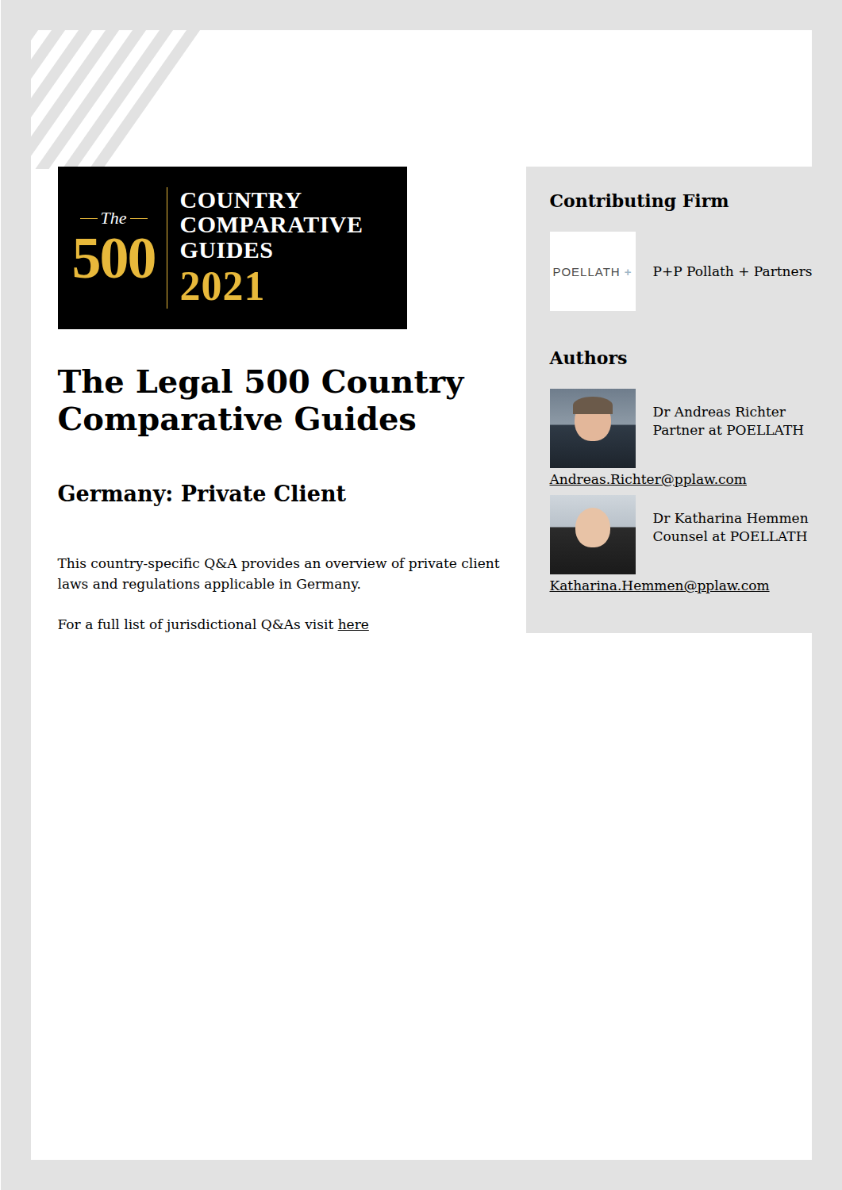The
500
COUNTRY
COMPARATIVE
GUIDES
2021
The Legal 500 Country Comparative Guides
Germany: Private Client
This country-specific Q&A provides an overview of private client laws and regulations applicable in Germany.
For a full list of jurisdictional Q&As visit here
Contributing Firm
POELLATH +
P+P Pollath + Partners
Authors
Dr Andreas Richter
Partner at POELLATH
Andreas.Richter@pplaw.com
Dr Katharina Hemmen
Counsel at POELLATH
Katharina.Hemmen@pplaw.com